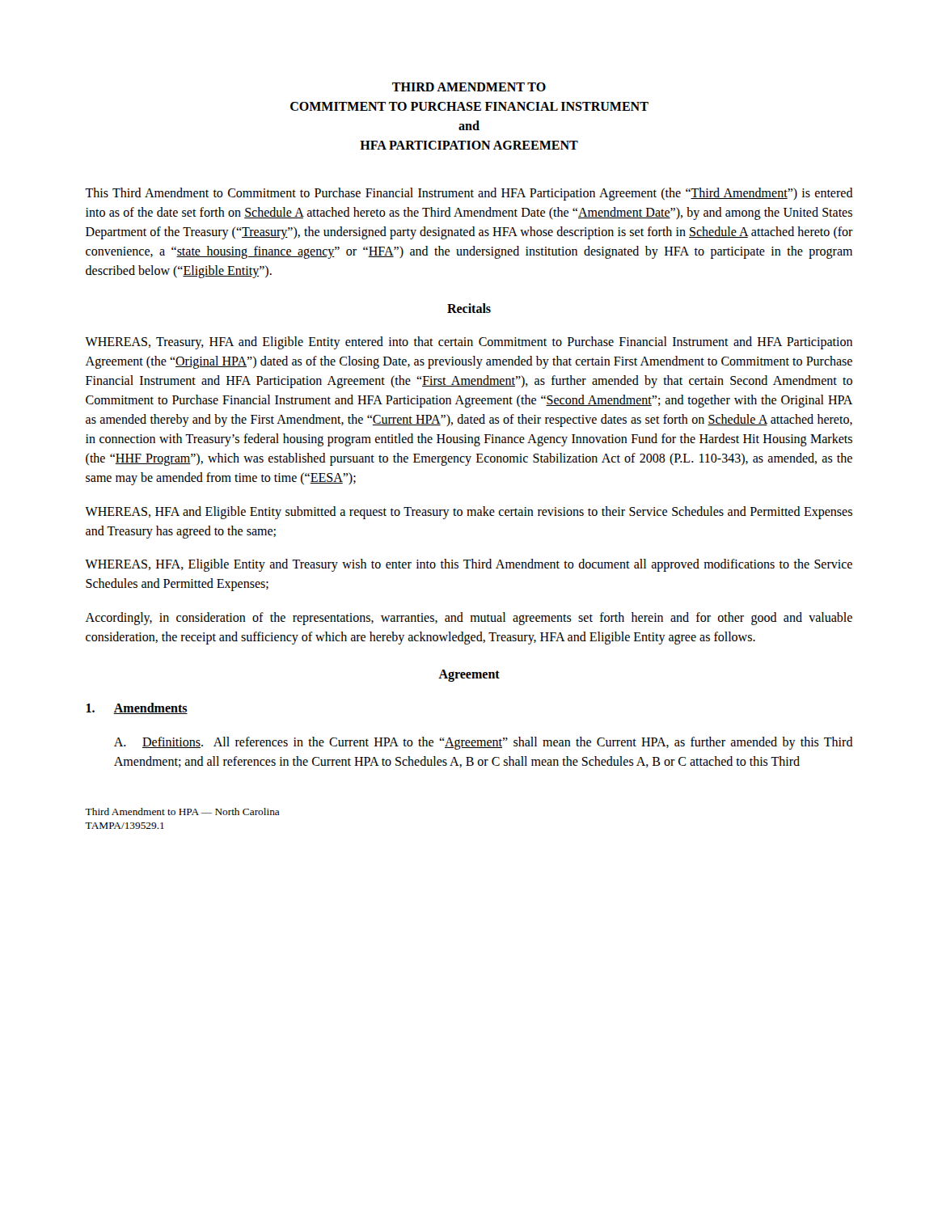Third Amendment to
Commitment to Purchase Financial Instrument
and
HFA Participation Agreement
This Third Amendment to Commitment to Purchase Financial Instrument and HFA Participation Agreement (the “Third Amendment”) is entered into as of the date set forth on Schedule A attached hereto as the Third Amendment Date (the “Amendment Date”), by and among the United States Department of the Treasury (“Treasury”), the undersigned party designated as HFA whose description is set forth in Schedule A attached hereto (for convenience, a “state housing finance agency” or “HFA”) and the undersigned institution designated by HFA to participate in the program described below (“Eligible Entity”).
Recitals
WHEREAS, Treasury, HFA and Eligible Entity entered into that certain Commitment to Purchase Financial Instrument and HFA Participation Agreement (the “Original HPA”) dated as of the Closing Date, as previously amended by that certain First Amendment to Commitment to Purchase Financial Instrument and HFA Participation Agreement (the “First Amendment”), as further amended by that certain Second Amendment to Commitment to Purchase Financial Instrument and HFA Participation Agreement (the “Second Amendment”; and together with the Original HPA as amended thereby and by the First Amendment, the “Current HPA”), dated as of their respective dates as set forth on Schedule A attached hereto, in connection with Treasury’s federal housing program entitled the Housing Finance Agency Innovation Fund for the Hardest Hit Housing Markets (the “HHF Program”), which was established pursuant to the Emergency Economic Stabilization Act of 2008 (P.L. 110-343), as amended, as the same may be amended from time to time (“EESA”);
WHEREAS, HFA and Eligible Entity submitted a request to Treasury to make certain revisions to their Service Schedules and Permitted Expenses and Treasury has agreed to the same;
WHEREAS, HFA, Eligible Entity and Treasury wish to enter into this Third Amendment to document all approved modifications to the Service Schedules and Permitted Expenses;
Accordingly, in consideration of the representations, warranties, and mutual agreements set forth herein and for other good and valuable consideration, the receipt and sufficiency of which are hereby acknowledged, Treasury, HFA and Eligible Entity agree as follows.
Agreement
1. Amendments
A. Definitions. All references in the Current HPA to the “Agreement” shall mean the Current HPA, as further amended by this Third Amendment; and all references in the Current HPA to Schedules A, B or C shall mean the Schedules A, B or C attached to this Third
Third Amendment to HPA — North Carolina
TAMPA/139529.1